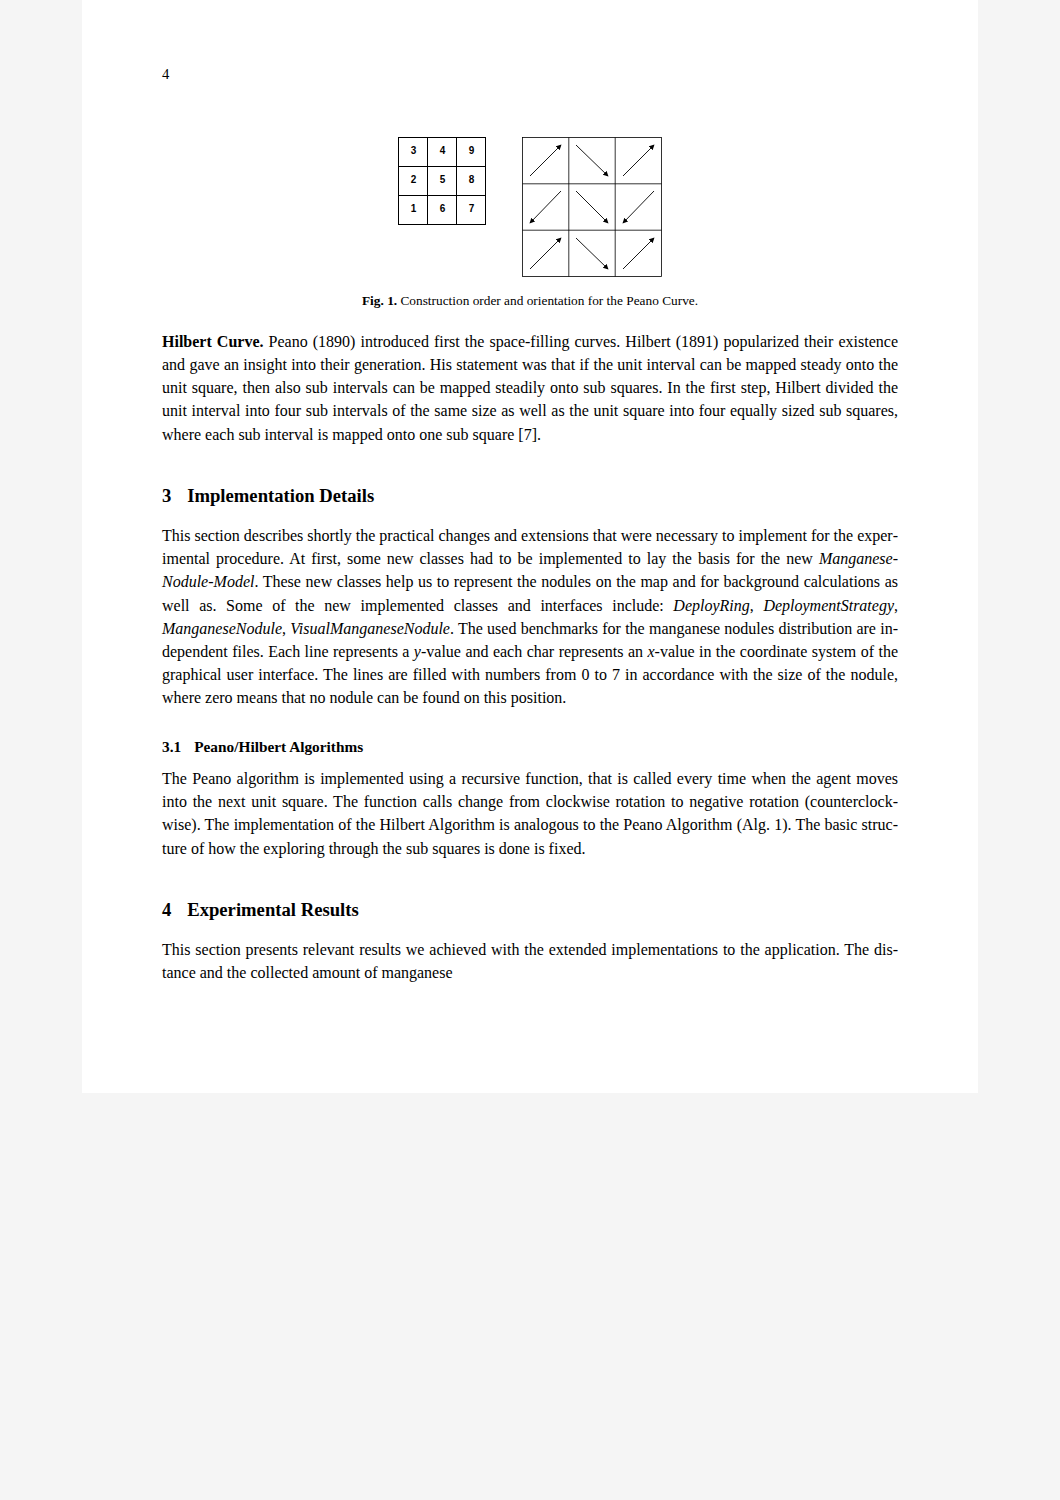4
| 3 | 4 | 9 |
| 2 | 5 | 8 |
| 1 | 6 | 7 |
Fig. 1. Construction order and orientation for the Peano Curve.
Hilbert Curve. Peano (1890) introduced first the space-filling curves. Hilbert (1891) popularized their existence and gave an insight into their generation. His statement was that if the unit interval can be mapped steady onto the unit square, then also sub intervals can be mapped steadily onto sub squares. In the first step, Hilbert divided the unit interval into four sub intervals of the same size as well as the unit square into four equally sized sub squares, where each sub interval is mapped onto one sub square [7].
3 Implementation Details
This section describes shortly the practical changes and extensions that were necessary to implement for the experimental procedure. At first, some new classes had to be implemented to lay the basis for the new Manganese-Nodule-Model. These new classes help us to represent the nodules on the map and for background calculations as well as. Some of the new implemented classes and interfaces include: DeployRing, DeploymentStrategy, ManganeseNodule, VisualManganeseNodule. The used benchmarks for the manganese nodules distribution are independent files. Each line represents a y-value and each char represents an x-value in the coordinate system of the graphical user interface. The lines are filled with numbers from 0 to 7 in accordance with the size of the nodule, where zero means that no nodule can be found on this position.
3.1 Peano/Hilbert Algorithms
The Peano algorithm is implemented using a recursive function, that is called every time when the agent moves into the next unit square. The function calls change from clockwise rotation to negative rotation (counterclockwise). The implementation of the Hilbert Algorithm is analogous to the Peano Algorithm (Alg. 1). The basic structure of how the exploring through the sub squares is done is fixed.
4 Experimental Results
This section presents relevant results we achieved with the extended implementations to the application. The distance and the collected amount of manganese